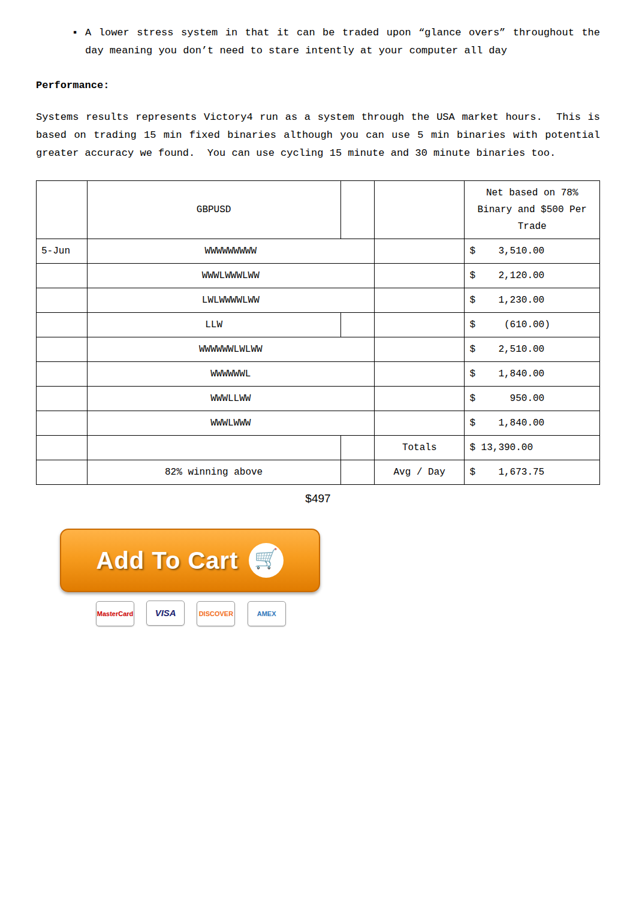A lower stress system in that it can be traded upon “glance overs” throughout the day meaning you don’t need to stare intently at your computer all day
Performance:
Systems results represents Victory4 run as a system through the USA market hours. This is based on trading 15 min fixed binaries although you can use 5 min binaries with potential greater accuracy we found. You can use cycling 15 minute and 30 minute binaries too.
| | GBPUSD | | | Net based on 78% Binary and $500 Per Trade |
| 5-Jun | WWWWWWWWW | | $ 3,510.00 |
| | WWWLWWWLWW | | $ 2,120.00 |
| | LWLWWWWLWW | | $ 1,230.00 |
| | LLW | | | $ (610.00) |
| | WWWWWWLWLWW | | $ 2,510.00 |
| | WWWWWWL | | $ 1,840.00 |
| | WWWLLWW | | $ 950.00 |
| | WWWLWWW | | $ 1,840.00 |
| | | | Totals | $ 13,390.00 |
| | 82% winning above | | Avg / Day | $ 1,673.75 |
$497
Add To Cart
MasterCard VISA DISCOVER AMEX